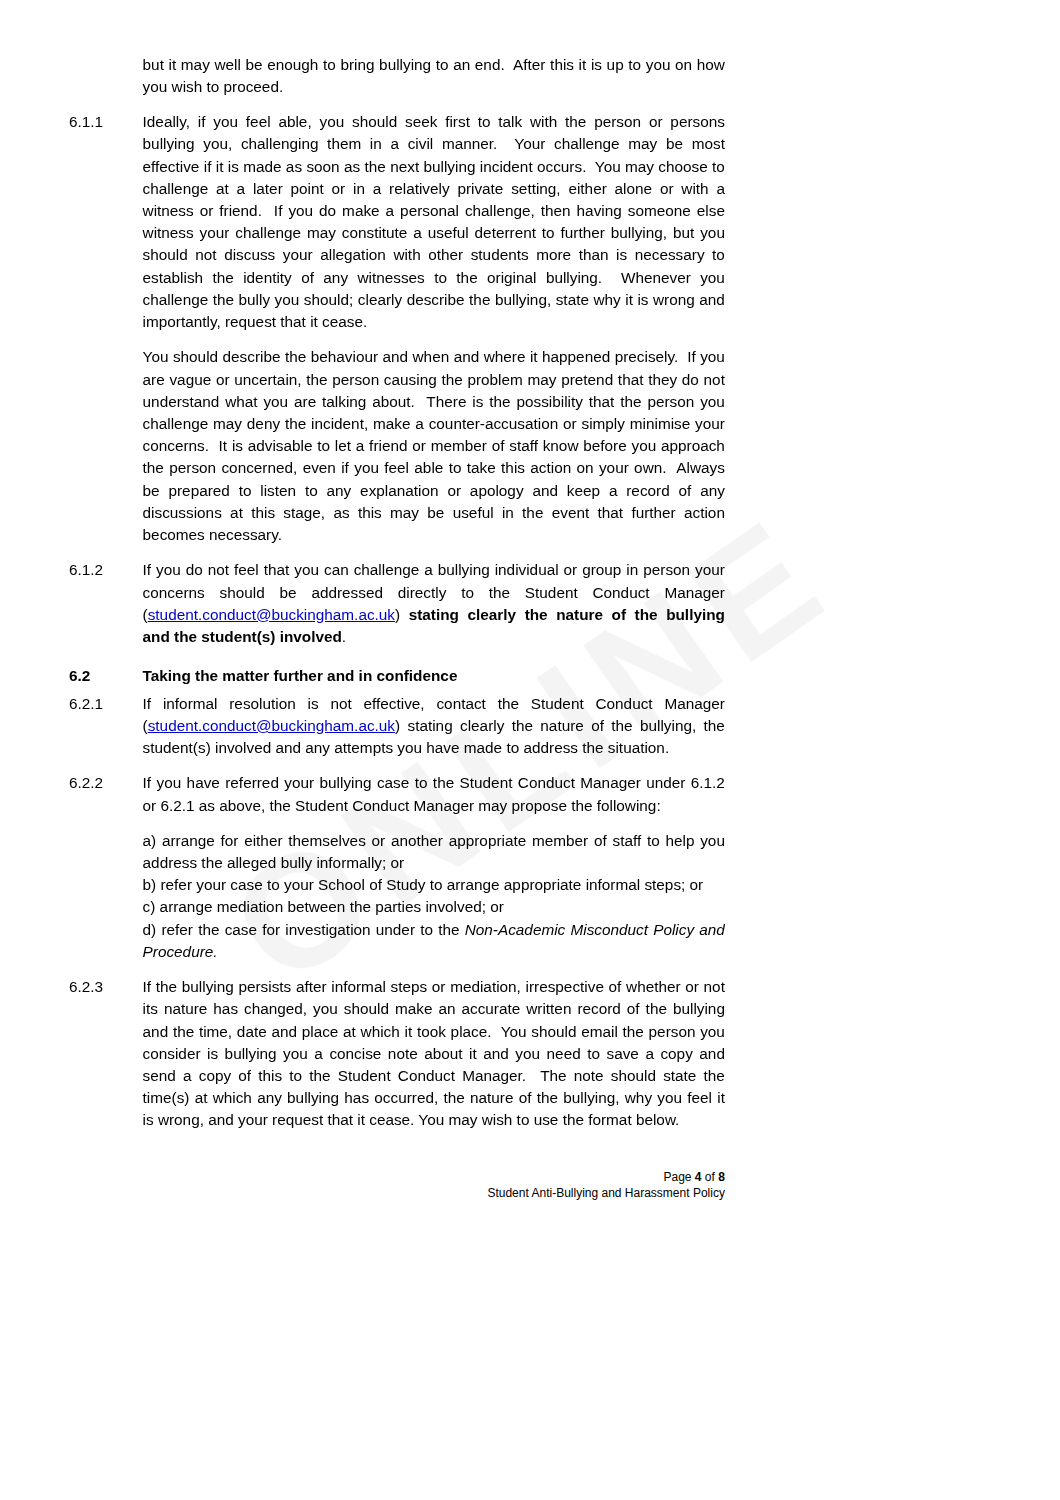ONLINE
but it may well be enough to bring bullying to an end. After this it is up to you on how you wish to proceed.
6.1.1
Ideally, if you feel able, you should seek first to talk with the person or persons bullying you, challenging them in a civil manner. Your challenge may be most effective if it is made as soon as the next bullying incident occurs. You may choose to challenge at a later point or in a relatively private setting, either alone or with a witness or friend. If you do make a personal challenge, then having someone else witness your challenge may constitute a useful deterrent to further bullying, but you should not discuss your allegation with other students more than is necessary to establish the identity of any witnesses to the original bullying. Whenever you challenge the bully you should; clearly describe the bullying, state why it is wrong and importantly, request that it cease.
You should describe the behaviour and when and where it happened precisely. If you are vague or uncertain, the person causing the problem may pretend that they do not understand what you are talking about. There is the possibility that the person you challenge may deny the incident, make a counter-accusation or simply minimise your concerns. It is advisable to let a friend or member of staff know before you approach the person concerned, even if you feel able to take this action on your own. Always be prepared to listen to any explanation or apology and keep a record of any discussions at this stage, as this may be useful in the event that further action becomes necessary.
6.1.2
If you do not feel that you can challenge a bullying individual or group in person your concerns should be addressed directly to the Student Conduct Manager (student.conduct@buckingham.ac.uk) stating clearly the nature of the bullying and the student(s) involved.
6.2
Taking the matter further and in confidence
6.2.1
If informal resolution is not effective, contact the Student Conduct Manager (student.conduct@buckingham.ac.uk) stating clearly the nature of the bullying, the student(s) involved and any attempts you have made to address the situation.
6.2.2
If you have referred your bullying case to the Student Conduct Manager under 6.1.2 or 6.2.1 as above, the Student Conduct Manager may propose the following:
a) arrange for either themselves or another appropriate member of staff to help you address the alleged bully informally; or
b) refer your case to your School of Study to arrange appropriate informal steps; or
c) arrange mediation between the parties involved; or
d) refer the case for investigation under to the Non-Academic Misconduct Policy and Procedure.
6.2.3
If the bullying persists after informal steps or mediation, irrespective of whether or not its nature has changed, you should make an accurate written record of the bullying and the time, date and place at which it took place. You should email the person you consider is bullying you a concise note about it and you need to save a copy and send a copy of this to the Student Conduct Manager. The note should state the time(s) at which any bullying has occurred, the nature of the bullying, why you feel it is wrong, and your request that it cease. You may wish to use the format below.
Page 4 of 8
Student Anti-Bullying and Harassment Policy